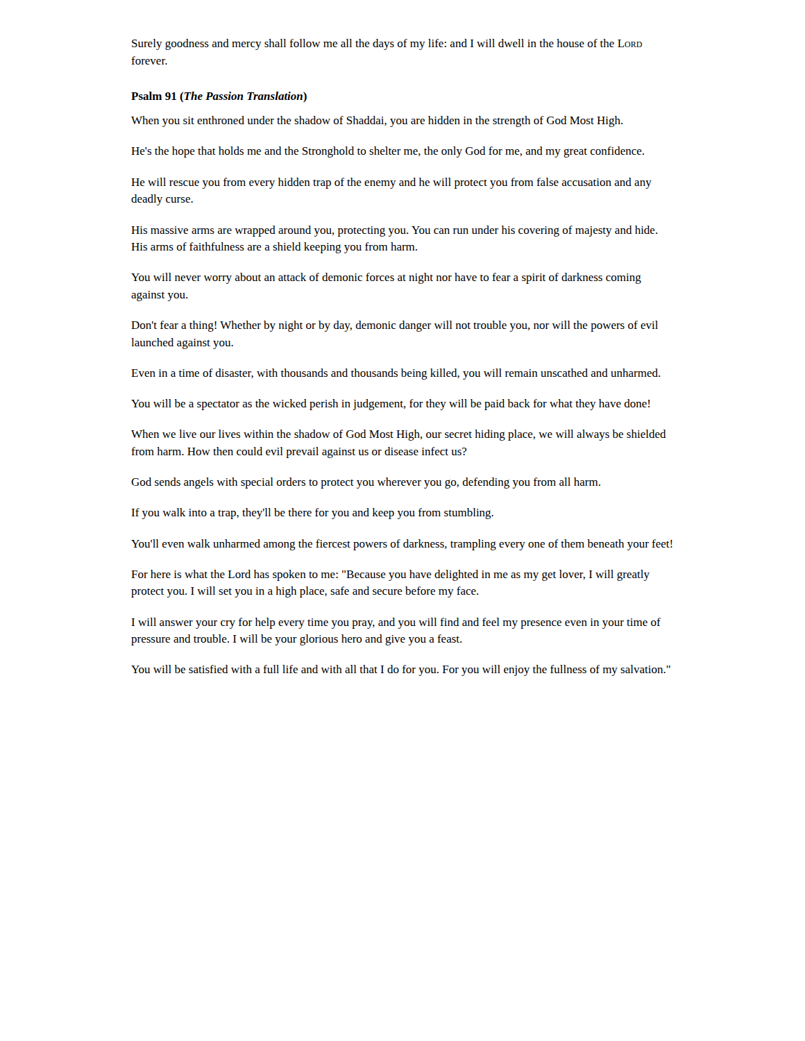Surely goodness and mercy shall follow me all the days of my life: and I will dwell in the house of the Lord forever.
Psalm 91 (The Passion Translation)
When you sit enthroned under the shadow of Shaddai, you are hidden in the strength of God Most High.
He's the hope that holds me and the Stronghold to shelter me, the only God for me, and my great confidence.
He will rescue you from every hidden trap of the enemy and he will protect you from false accusation and any deadly curse.
His massive arms are wrapped around you, protecting you. You can run under his covering of majesty and hide. His arms of faithfulness are a shield keeping you from harm.
You will never worry about an attack of demonic forces at night nor have to fear a spirit of darkness coming against you.
Don't fear a thing! Whether by night or by day, demonic danger will not trouble you, nor will the powers of evil launched against you.
Even in a time of disaster, with thousands and thousands being killed, you will remain unscathed and unharmed.
You will be a spectator as the wicked perish in judgement, for they will be paid back for what they have done!
When we live our lives within the shadow of God Most High, our secret hiding place, we will always be shielded from harm. How then could evil prevail against us or disease infect us?
God sends angels with special orders to protect you wherever you go, defending you from all harm.
If you walk into a trap, they'll be there for you and keep you from stumbling.
You'll even walk unharmed among the fiercest powers of darkness, trampling every one of them beneath your feet!
For here is what the Lord has spoken to me: "Because you have delighted in me as my get lover, I will greatly protect you. I will set you in a high place, safe and secure before my face.
I will answer your cry for help every time you pray, and you will find and feel my presence even in your time of pressure and trouble. I will be your glorious hero and give you a feast.
You will be satisfied with a full life and with all that I do for you. For you will enjoy the fullness of my salvation."